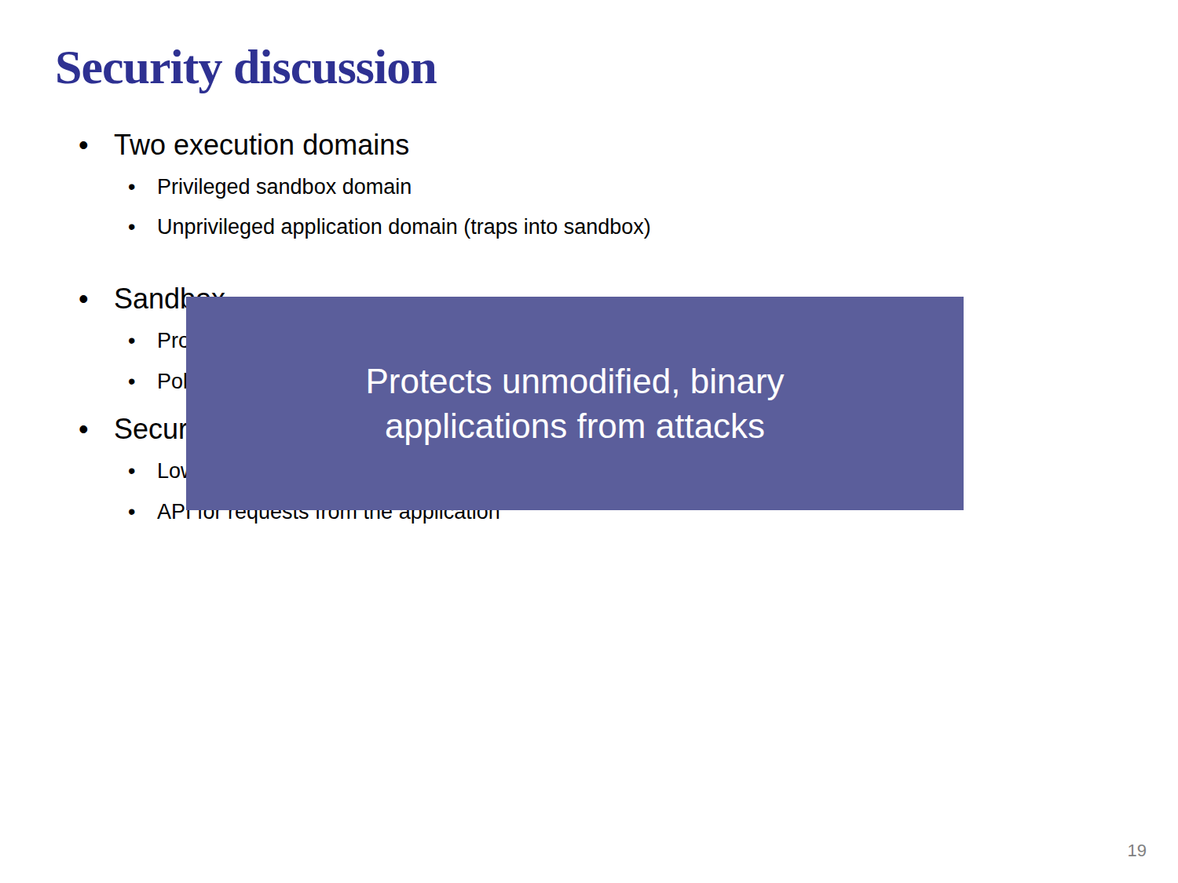Security discussion
Two execution domains
Privileged sandbox domain
Unprivileged application domain (traps into sandbox)
Sandbox
Protects application from malicious OS and hardware probing
Policy enforcement prevents Iago and syscall-based attacks
Secure loader enables safe program instantiation
Low complexity (bare bone functionality)
API for requests from the application
Protects unmodified, binary
applications from attacks
19